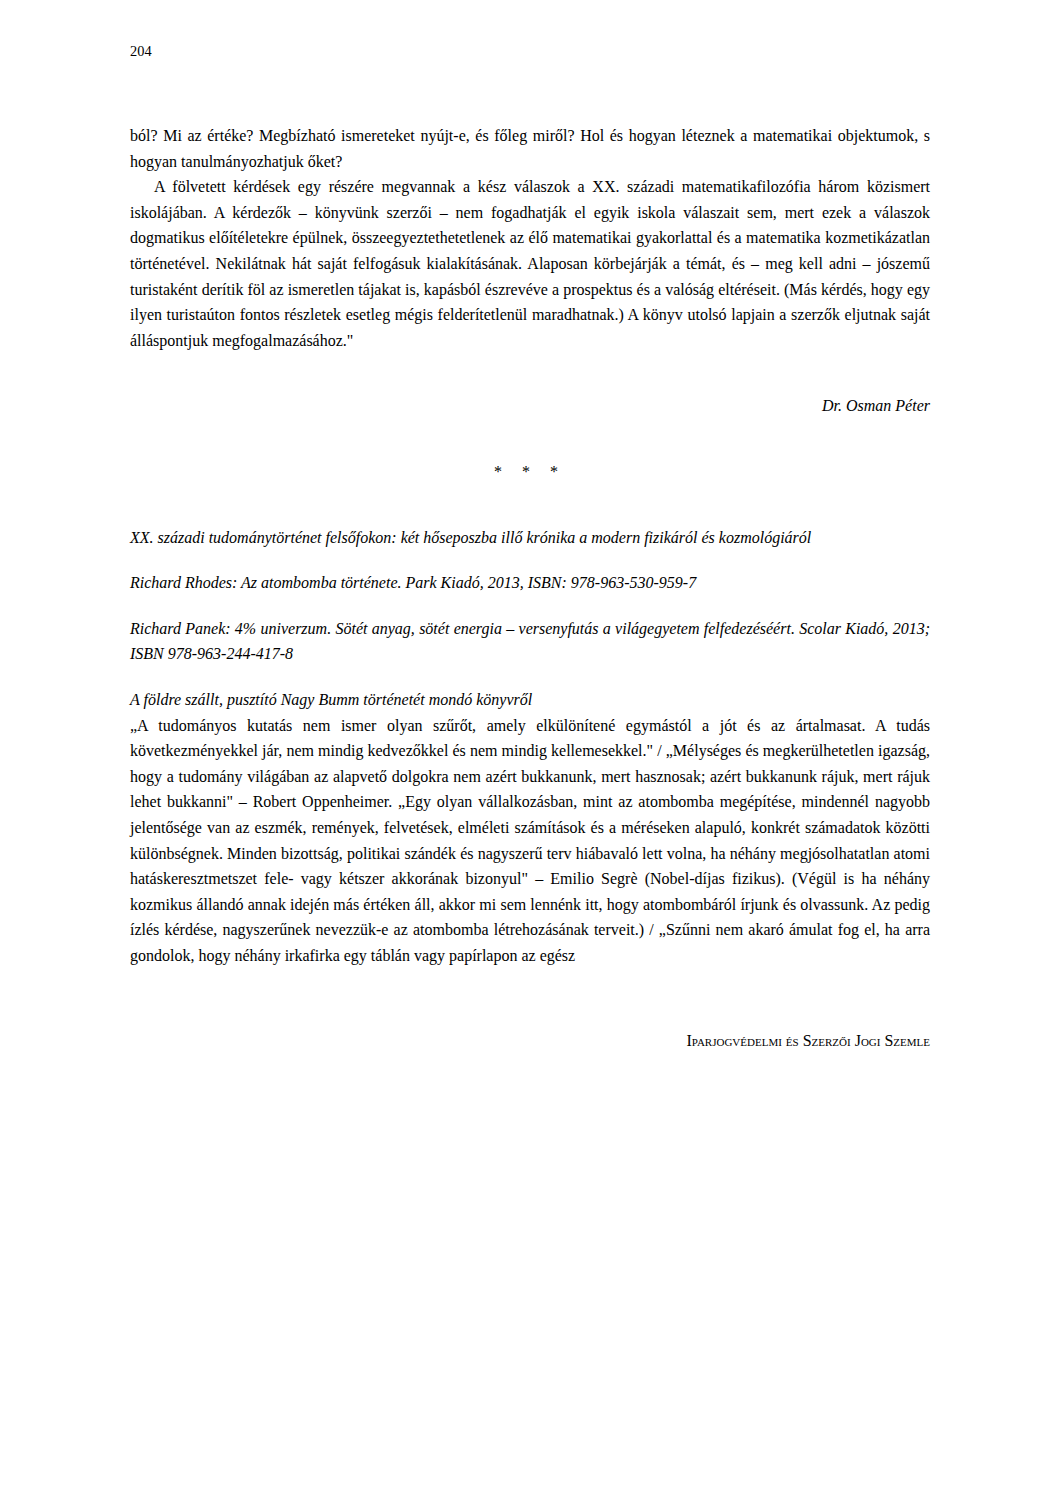204
ból? Mi az értéke? Megbízható ismereteket nyújt-e, és főleg miről? Hol és hogyan léteznek a matematikai objektumok, s hogyan tanulmányozhatjuk őket?
A fölvetett kérdések egy részére megvannak a kész válaszok a XX. századi matematikafilozófia három közismert iskolájában. A kérdezők – könyvünk szerzői – nem fogadhatják el egyik iskola válaszait sem, mert ezek a válaszok dogmatikus előítéletekre épülnek, összeegyeztethetetlenek az élő matematikai gyakorlattal és a matematika kozmetikázatlan történetével. Nekilátnak hát saját felfogásuk kialakításának. Alaposan körbejárják a témát, és – meg kell adni – jószemű turistaként derítik föl az ismeretlen tájakat is, kapásból észrevéve a prospektus és a valóság eltéréseit. (Más kérdés, hogy egy ilyen turistaúton fontos részletek esetleg mégis felderítetlenül maradhatnak.) A könyv utolsó lapjain a szerzők eljutnak saját álláspontjuk megfogalmazásához."
Dr. Osman Péter
* * *
XX. századi tudománytörténet felsőfokon: két hőseposzba illő krónika a modern fizikáról és kozmológiáról
Richard Rhodes: Az atombomba története. Park Kiadó, 2013, ISBN: 978-963-530-959-7
Richard Panek: 4% univerzum. Sötét anyag, sötét energia – versenyfutás a világegyetem felfedezéséért. Scolar Kiadó, 2013; ISBN 978-963-244-417-8
A földre szállt, pusztító Nagy Bumm történetét mondó könyvről
„A tudományos kutatás nem ismer olyan szűrőt, amely elkülönítené egymástól a jót és az ártalmasat. A tudás következményekkel jár, nem mindig kedvezőkkel és nem mindig kellemesekkel." / „Mélységes és megkerülhetetlen igazság, hogy a tudomány világában az alapvető dolgokra nem azért bukkanunk, mert hasznosak; azért bukkanunk rájuk, mert rájuk lehet bukkanni" – Robert Oppenheimer. „Egy olyan vállalkozásban, mint az atombomba megépítése, mindennél nagyobb jelentősége van az eszmék, remények, felvetések, elméleti számítások és a méréseken alapuló, konkrét számadatok közötti különbségnek. Minden bizottság, politikai szándék és nagyszerű terv hiábavaló lett volna, ha néhány megjósolhatatlan atomi hatáskeresztmetszet fele- vagy kétszer akkorának bizonyul" – Emilio Segrè (Nobel-díjas fizikus). (Végül is ha néhány kozmikus állandó annak idején más értéken áll, akkor mi sem lennénk itt, hogy atombombáról írjunk és olvassunk. Az pedig ízlés kérdése, nagyszerűnek nevezzük-e az atombomba létrehozásának terveit.) / „Szűnni nem akaró ámulat fog el, ha arra gondolok, hogy néhány irkafirka egy táblán vagy papírlapon az egész
Iparjogvédelmi és Szerzői Jogi Szemle